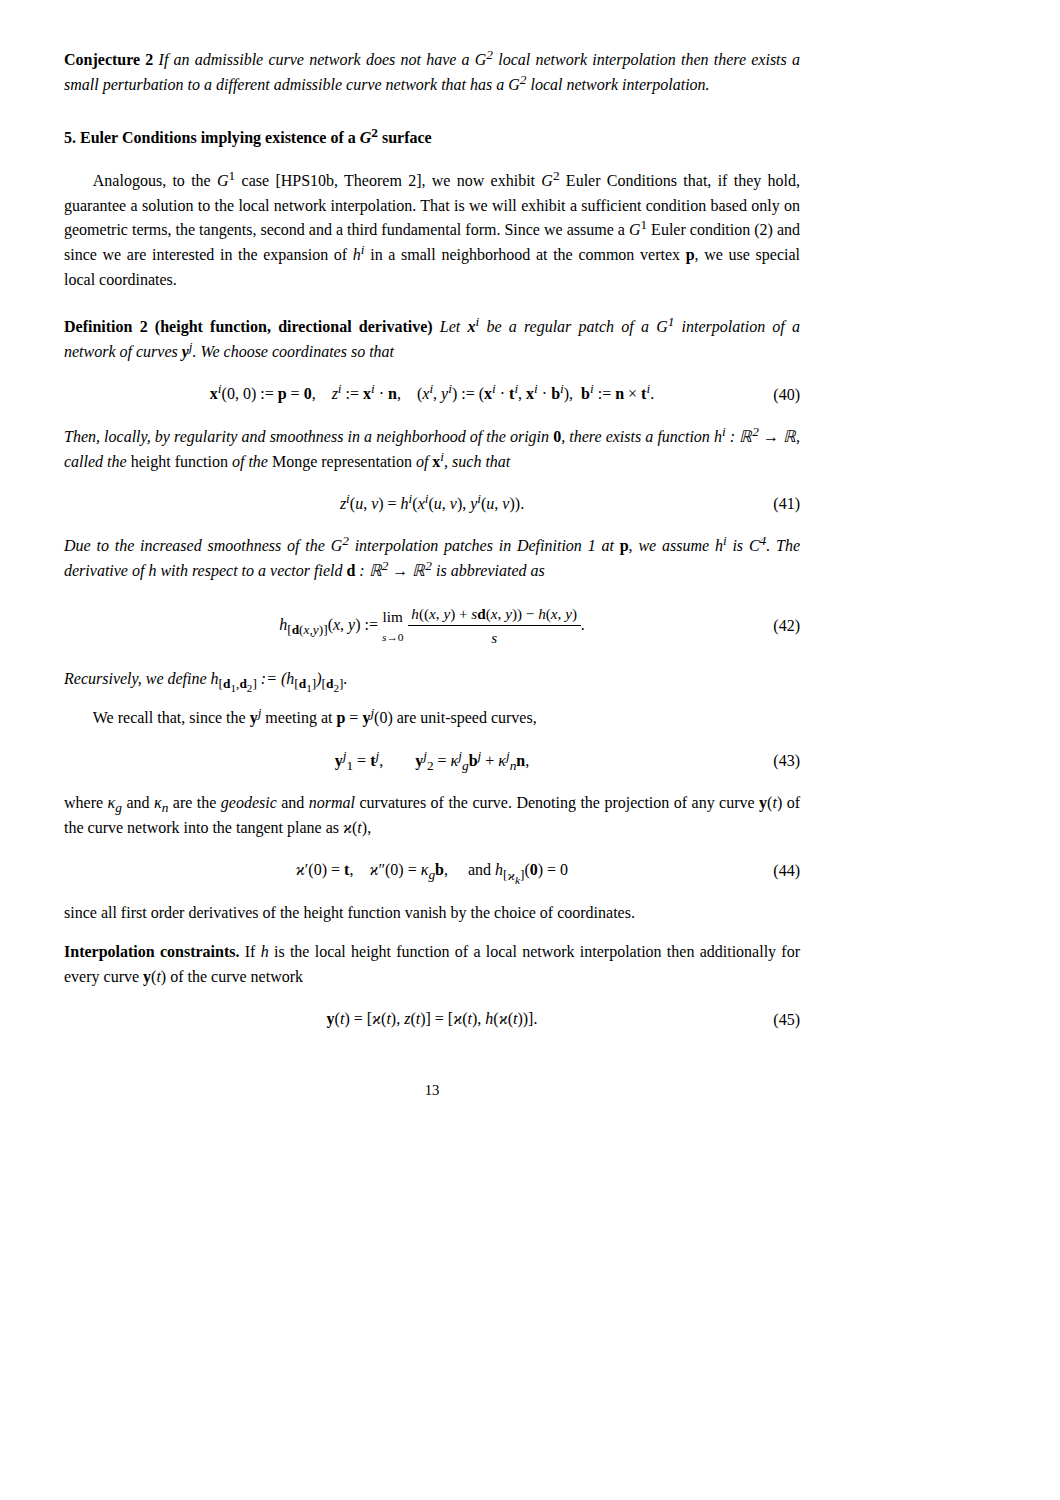Conjecture 2 If an admissible curve network does not have a G2 local network interpolation then there exists a small perturbation to a different admissible curve network that has a G2 local network interpolation.
5. Euler Conditions implying existence of a G2 surface
Analogous, to the G1 case [HPS10b, Theorem 2], we now exhibit G2 Euler Conditions that, if they hold, guarantee a solution to the local network interpolation. That is we will exhibit a sufficient condition based only on geometric terms, the tangents, second and a third fundamental form. Since we assume a G1 Euler condition (2) and since we are interested in the expansion of hi in a small neighborhood at the common vertex p, we use special local coordinates.
Definition 2 (height function, directional derivative) Let xi be a regular patch of a G1 interpolation of a network of curves yj. We choose coordinates so that
xi(0, 0) := p = 0, zi := xi · n, (xi, yi) := (xi · ti, xi · bi), bi := n × ti. (40)
Then, locally, by regularity and smoothness in a neighborhood of the origin 0, there exists a function hi : ℝ2 → ℝ, called the height function of the Monge representation of xi, such that
zi(u, v) = hi(xi(u, v), yi(u, v)). (41)
Due to the increased smoothness of the G2 interpolation patches in Definition 1 at p, we assume hi is C4. The derivative of h with respect to a vector field d : ℝ2 → ℝ2 is abbreviated as
h[d(x,y)](x, y) := lims→0 h((x, y) + sd(x, y)) − h(x, y) s. (42)
Recursively, we define h[d1,d2] := (h[d1])[d2].
We recall that, since the yj meeting at p = yj(0) are unit-speed curves,
yj1 = tj, yj2 = κjg bj + κjn n, (43)
where κg and κn are the geodesic and normal curvatures of the curve. Denoting the projection of any curve y(t) of the curve network into the tangent plane as ϰ(t),
ϰ′(0) = t, ϰ″(0) = κg b, and h[ϰk](0) = 0 (44)
since all first order derivatives of the height function vanish by the choice of coordinates.
Interpolation constraints. If h is the local height function of a local network interpolation then additionally for every curve y(t) of the curve network
y(t) = [ϰ(t), z(t)] = [ϰ(t), h(ϰ(t))]. (45)
13